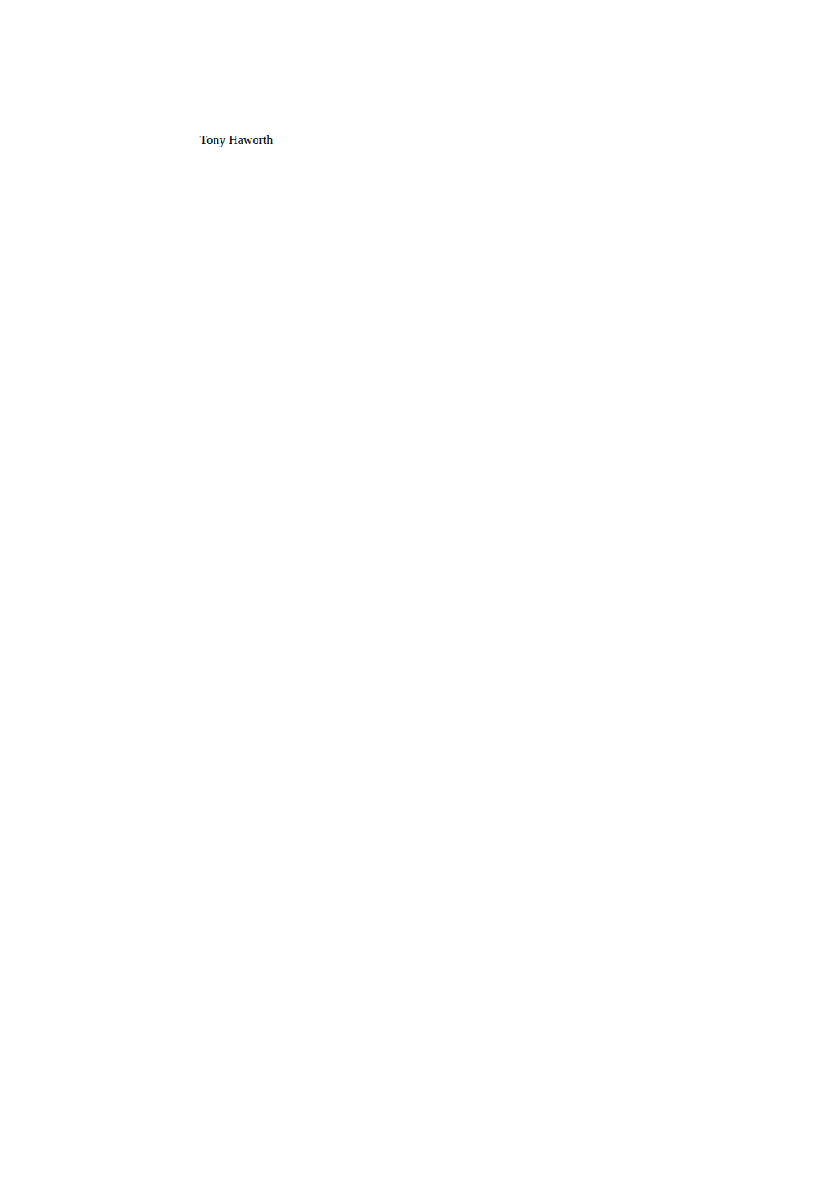Tony Haworth